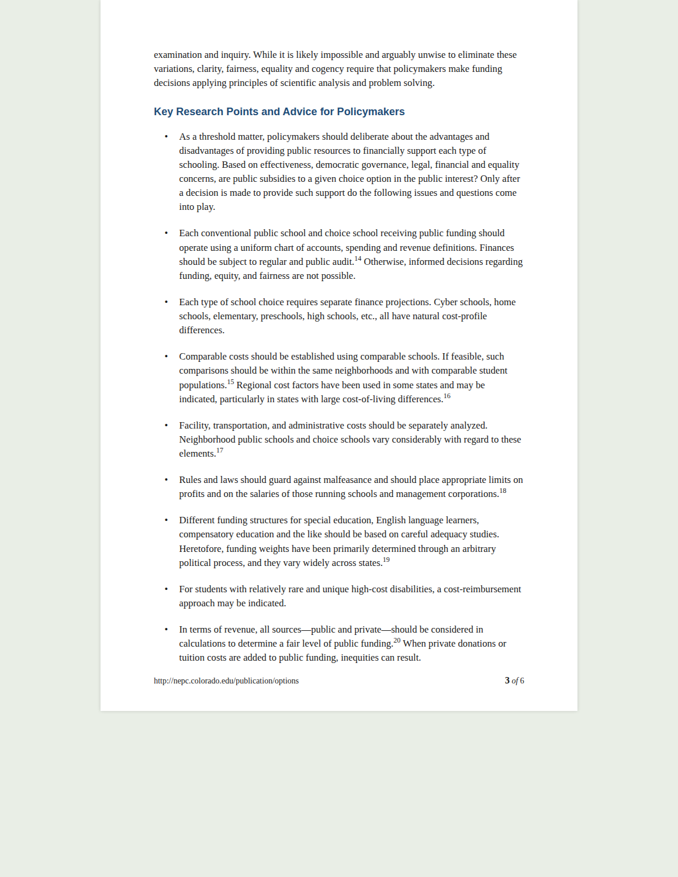examination and inquiry. While it is likely impossible and arguably unwise to eliminate these variations, clarity, fairness, equality and cogency require that policymakers make funding decisions applying principles of scientific analysis and problem solving.
Key Research Points and Advice for Policymakers
As a threshold matter, policymakers should deliberate about the advantages and disadvantages of providing public resources to financially support each type of schooling. Based on effectiveness, democratic governance, legal, financial and equality concerns, are public subsidies to a given choice option in the public interest? Only after a decision is made to provide such support do the following issues and questions come into play.
Each conventional public school and choice school receiving public funding should operate using a uniform chart of accounts, spending and revenue definitions. Finances should be subject to regular and public audit.14 Otherwise, informed decisions regarding funding, equity, and fairness are not possible.
Each type of school choice requires separate finance projections. Cyber schools, home schools, elementary, preschools, high schools, etc., all have natural cost-profile differences.
Comparable costs should be established using comparable schools. If feasible, such comparisons should be within the same neighborhoods and with comparable student populations.15 Regional cost factors have been used in some states and may be indicated, particularly in states with large cost-of-living differences.16
Facility, transportation, and administrative costs should be separately analyzed. Neighborhood public schools and choice schools vary considerably with regard to these elements.17
Rules and laws should guard against malfeasance and should place appropriate limits on profits and on the salaries of those running schools and management corporations.18
Different funding structures for special education, English language learners, compensatory education and the like should be based on careful adequacy studies. Heretofore, funding weights have been primarily determined through an arbitrary political process, and they vary widely across states.19
For students with relatively rare and unique high-cost disabilities, a cost-reimbursement approach may be indicated.
In terms of revenue, all sources—public and private—should be considered in calculations to determine a fair level of public funding.20 When private donations or tuition costs are added to public funding, inequities can result.
http://nepc.colorado.edu/publication/options 3 of 6